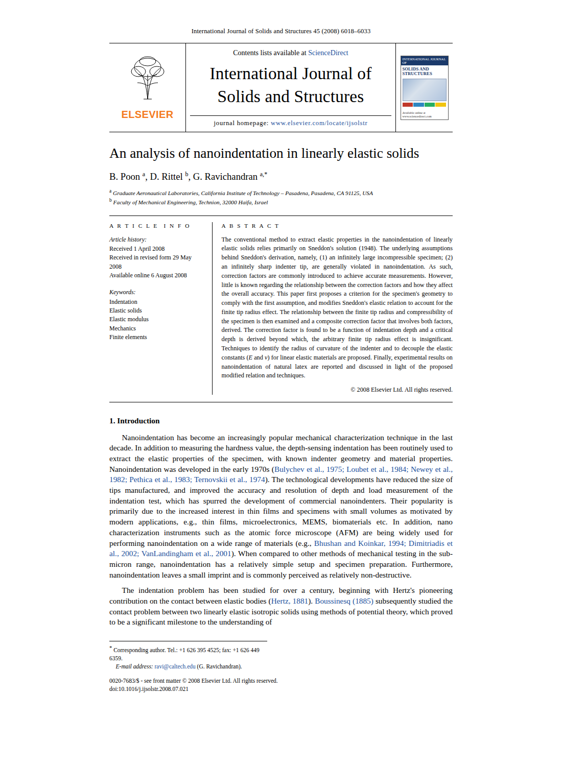International Journal of Solids and Structures 45 (2008) 6018–6033
ELSEVIER
Contents lists available at ScienceDirect
International Journal of Solids and Structures
journal homepage: www.elsevier.com/locate/ijsolstr
INTERNATIONAL JOURNAL OF
SOLIDS AND
STRUCTURES
Available online at
www.sciencedirect.com
An analysis of nanoindentation in linearly elastic solids
B. Poon a, D. Rittel b, G. Ravichandran a,*
a Graduate Aeronautical Laboratories, California Institute of Technology – Pasadena, Pasadena, CA 91125, USA
b Faculty of Mechanical Engineering, Technion, 32000 Haifa, Israel
A R T I C L E I N F O
Article history:
Received 1 April 2008
Received in revised form 29 May 2008
Available online 6 August 2008
Keywords:
Indentation
Elastic solids
Elastic modulus
Mechanics
Finite elements
A B S T R A C T
The conventional method to extract elastic properties in the nanoindentation of linearly elastic solids relies primarily on Sneddon's solution (1948). The underlying assumptions behind Sneddon's derivation, namely, (1) an infinitely large incompressible specimen; (2) an infinitely sharp indenter tip, are generally violated in nanoindentation. As such, correction factors are commonly introduced to achieve accurate measurements. However, little is known regarding the relationship between the correction factors and how they affect the overall accuracy. This paper first proposes a criterion for the specimen's geometry to comply with the first assumption, and modifies Sneddon's elastic relation to account for the finite tip radius effect. The relationship between the finite tip radius and compressibility of the specimen is then examined and a composite correction factor that involves both factors, derived. The correction factor is found to be a function of indentation depth and a critical depth is derived beyond which, the arbitrary finite tip radius effect is insignificant. Techniques to identify the radius of curvature of the indenter and to decouple the elastic constants (E and v) for linear elastic materials are proposed. Finally, experimental results on nanoindentation of natural latex are reported and discussed in light of the proposed modified relation and techniques. © 2008 Elsevier Ltd. All rights reserved.
1. Introduction
Nanoindentation has become an increasingly popular mechanical characterization technique in the last decade. In addition to measuring the hardness value, the depth-sensing indentation has been routinely used to extract the elastic properties of the specimen, with known indenter geometry and material properties. Nanoindentation was developed in the early 1970s (Bulychev et al., 1975; Loubet et al., 1984; Newey et al., 1982; Pethica et al., 1983; Ternovskii et al., 1974). The technological developments have reduced the size of tips manufactured, and improved the accuracy and resolution of depth and load measurement of the indentation test, which has spurred the development of commercial nanoindenters. Their popularity is primarily due to the increased interest in thin films and specimens with small volumes as motivated by modern applications, e.g., thin films, microelectronics, MEMS, biomaterials etc. In addition, nano characterization instruments such as the atomic force microscope (AFM) are being widely used for performing nanoindentation on a wide range of materials (e.g., Bhushan and Koinkar, 1994; Dimitriadis et al., 2002; VanLandingham et al., 2001). When compared to other methods of mechanical testing in the sub-micron range, nanoindentation has a relatively simple setup and specimen preparation. Furthermore, nanoindentation leaves a small imprint and is commonly perceived as relatively non-destructive.
The indentation problem has been studied for over a century, beginning with Hertz's pioneering contribution on the contact between elastic bodies (Hertz, 1881). Boussinesq (1885) subsequently studied the contact problem between two linearly elastic isotropic solids using methods of potential theory, which proved to be a significant milestone to the understanding of
* Corresponding author. Tel.: +1 626 395 4525; fax: +1 626 449 6359.
E-mail address: ravi@caltech.edu (G. Ravichandran).
0020-7683/$ - see front matter © 2008 Elsevier Ltd. All rights reserved.
doi:10.1016/j.ijsolstr.2008.07.021